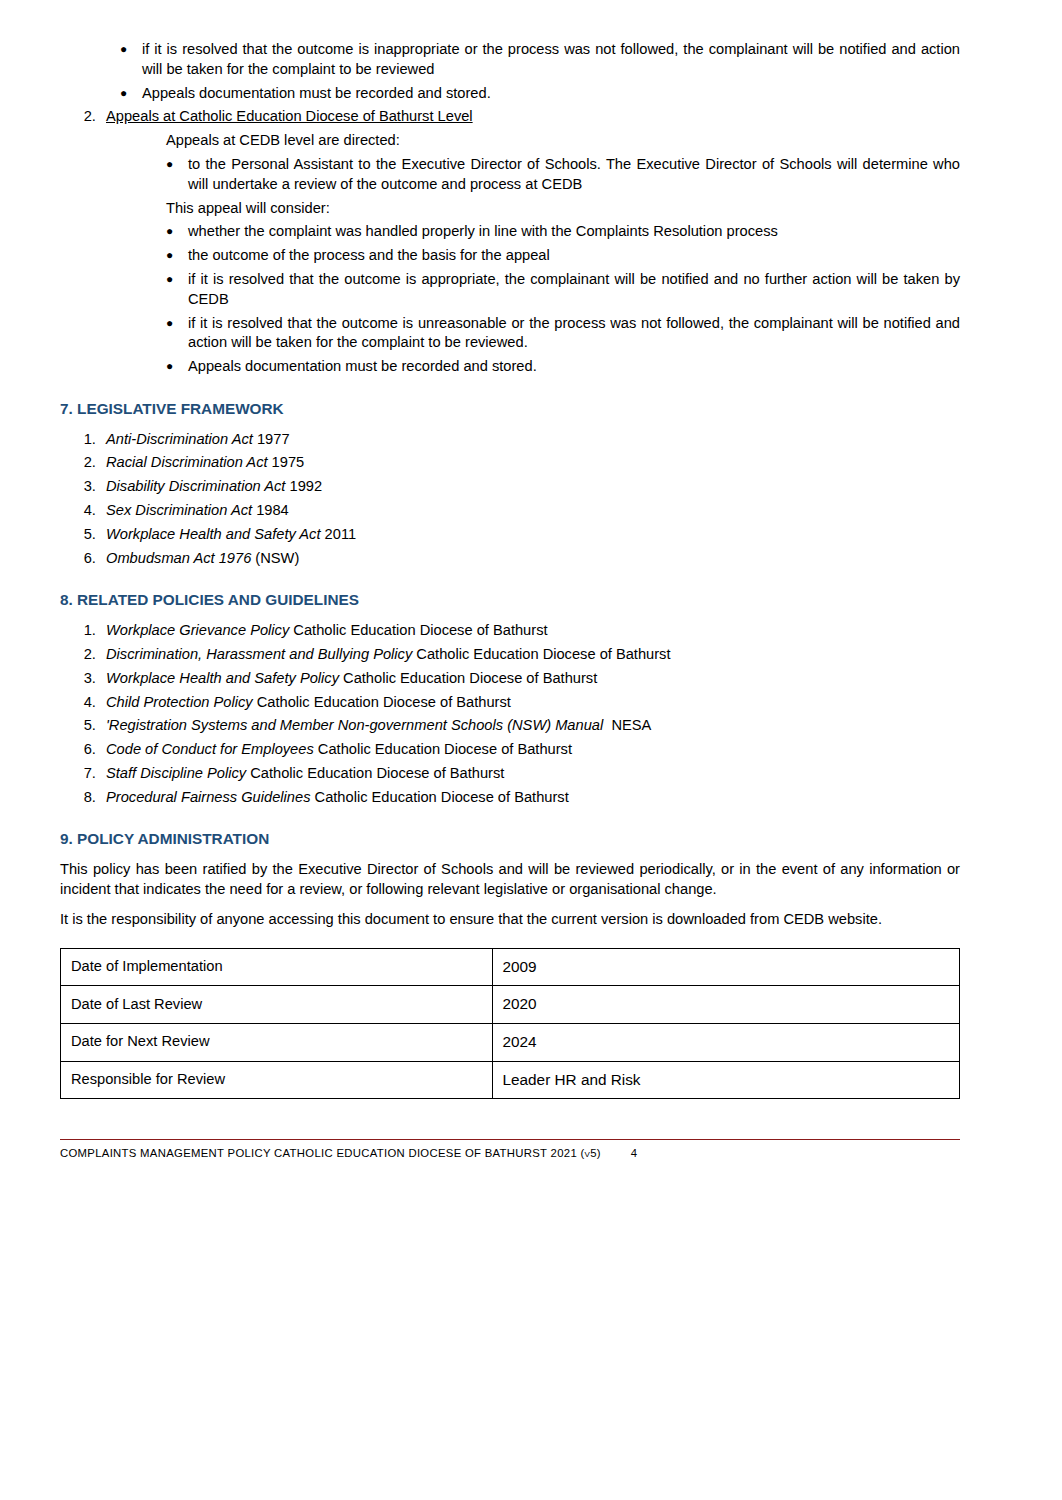if it is resolved that the outcome is inappropriate or the process was not followed, the complainant will be notified and action will be taken for the complaint to be reviewed
Appeals documentation must be recorded and stored.
Appeals at Catholic Education Diocese of Bathurst Level
Appeals at CEDB level are directed:
to the Personal Assistant to the Executive Director of Schools. The Executive Director of Schools will determine who will undertake a review of the outcome and process at CEDB
This appeal will consider:
whether the complaint was handled properly in line with the Complaints Resolution process
the outcome of the process and the basis for the appeal
if it is resolved that the outcome is appropriate, the complainant will be notified and no further action will be taken by CEDB
if it is resolved that the outcome is unreasonable or the process was not followed, the complainant will be notified and action will be taken for the complaint to be reviewed.
Appeals documentation must be recorded and stored.
7. LEGISLATIVE FRAMEWORK
Anti-Discrimination Act 1977
Racial Discrimination Act 1975
Disability Discrimination Act 1992
Sex Discrimination Act 1984
Workplace Health and Safety Act 2011
Ombudsman Act 1976 (NSW)
8. RELATED POLICIES AND GUIDELINES
Workplace Grievance Policy Catholic Education Diocese of Bathurst
Discrimination, Harassment and Bullying Policy Catholic Education Diocese of Bathurst
Workplace Health and Safety Policy Catholic Education Diocese of Bathurst
Child Protection Policy Catholic Education Diocese of Bathurst
'Registration Systems and Member Non-government Schools (NSW) Manual NESA
Code of Conduct for Employees Catholic Education Diocese of Bathurst
Staff Discipline Policy Catholic Education Diocese of Bathurst
Procedural Fairness Guidelines Catholic Education Diocese of Bathurst
9. POLICY ADMINISTRATION
This policy has been ratified by the Executive Director of Schools and will be reviewed periodically, or in the event of any information or incident that indicates the need for a review, or following relevant legislative or organisational change.
It is the responsibility of anyone accessing this document to ensure that the current version is downloaded from CEDB website.
| Date of Implementation | 2009 |
| Date of Last Review | 2020 |
| Date for Next Review | 2024 |
| Responsible for Review | Leader HR and Risk |
COMPLAINTS MANAGEMENT POLICY CATHOLIC EDUCATION DIOCESE OF BATHURST 2021 (v5) 4